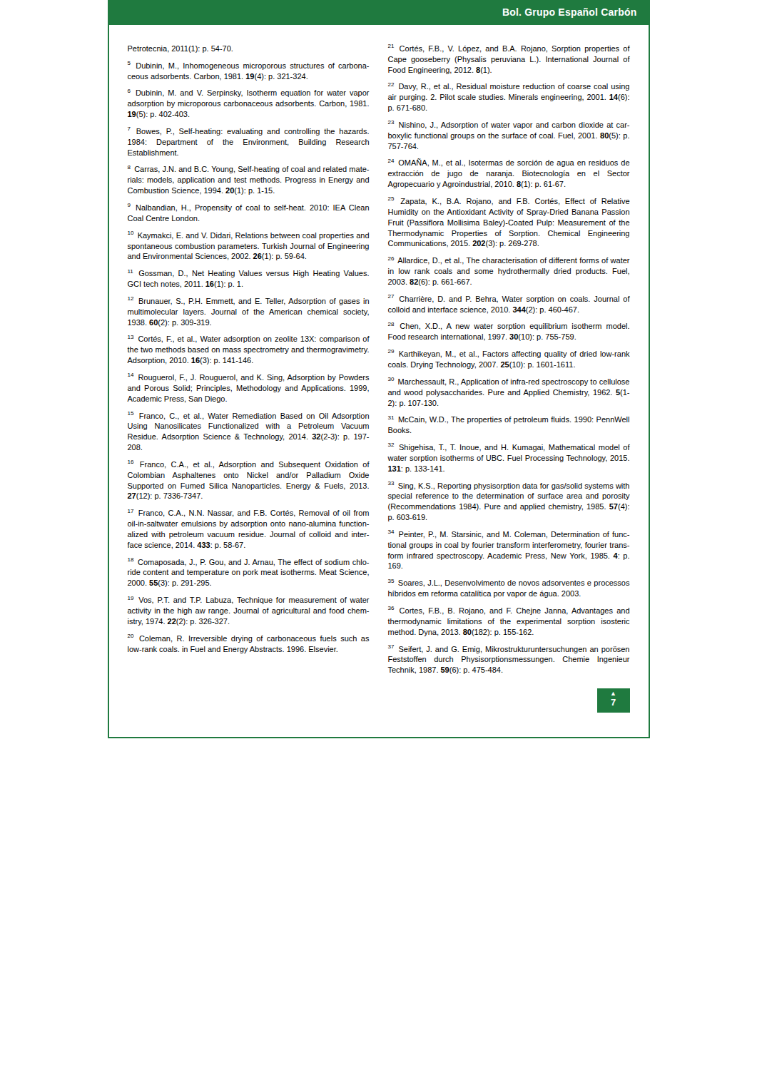Bol. Grupo Español Carbón
Petrotecnia, 2011(1): p. 54-70.
5 Dubinin, M., Inhomogeneous microporous structures of carbonaceous adsorbents. Carbon, 1981. 19(4): p. 321-324.
6 Dubinin, M. and V. Serpinsky, Isotherm equation for water vapor adsorption by microporous carbonaceous adsorbents. Carbon, 1981. 19(5): p. 402-403.
7 Bowes, P., Self-heating: evaluating and controlling the hazards. 1984: Department of the Environment, Building Research Establishment.
8 Carras, J.N. and B.C. Young, Self-heating of coal and related materials: models, application and test methods. Progress in Energy and Combustion Science, 1994. 20(1): p. 1-15.
9 Nalbandian, H., Propensity of coal to self-heat. 2010: IEA Clean Coal Centre London.
10 Kaymakci, E. and V. Didari, Relations between coal properties and spontaneous combustion parameters. Turkish Journal of Engineering and Environmental Sciences, 2002. 26(1): p. 59-64.
11 Gossman, D., Net Heating Values versus High Heating Values. GCI tech notes, 2011. 16(1): p. 1.
12 Brunauer, S., P.H. Emmett, and E. Teller, Adsorption of gases in multimolecular layers. Journal of the American chemical society, 1938. 60(2): p. 309-319.
13 Cortés, F., et al., Water adsorption on zeolite 13X: comparison of the two methods based on mass spectrometry and thermogravimetry. Adsorption, 2010. 16(3): p. 141-146.
14 Rouguerol, F., J. Rouguerol, and K. Sing, Adsorption by Powders and Porous Solid; Principles, Methodology and Applications. 1999, Academic Press, San Diego.
15 Franco, C., et al., Water Remediation Based on Oil Adsorption Using Nanosilicates Functionalized with a Petroleum Vacuum Residue. Adsorption Science & Technology, 2014. 32(2-3): p. 197-208.
16 Franco, C.A., et al., Adsorption and Subsequent Oxidation of Colombian Asphaltenes onto Nickel and/or Palladium Oxide Supported on Fumed Silica Nanoparticles. Energy & Fuels, 2013. 27(12): p. 7336-7347.
17 Franco, C.A., N.N. Nassar, and F.B. Cortés, Removal of oil from oil-in-saltwater emulsions by adsorption onto nano-alumina functionalized with petroleum vacuum residue. Journal of colloid and interface science, 2014. 433: p. 58-67.
18 Comaposada, J., P. Gou, and J. Arnau, The effect of sodium chloride content and temperature on pork meat isotherms. Meat Science, 2000. 55(3): p. 291-295.
19 Vos, P.T. and T.P. Labuza, Technique for measurement of water activity in the high aw range. Journal of agricultural and food chemistry, 1974. 22(2): p. 326-327.
20 Coleman, R. Irreversible drying of carbonaceous fuels such as low-rank coals. in Fuel and Energy Abstracts. 1996. Elsevier.
21 Cortés, F.B., V. López, and B.A. Rojano, Sorption properties of Cape gooseberry (Physalis peruviana L.). International Journal of Food Engineering, 2012. 8(1).
22 Davy, R., et al., Residual moisture reduction of coarse coal using air purging. 2. Pilot scale studies. Minerals engineering, 2001. 14(6): p. 671-680.
23 Nishino, J., Adsorption of water vapor and carbon dioxide at carboxylic functional groups on the surface of coal. Fuel, 2001. 80(5): p. 757-764.
24 OMAÑA, M., et al., Isotermas de sorción de agua en residuos de extracción de jugo de naranja. Biotecnología en el Sector Agropecuario y Agroindustrial, 2010. 8(1): p. 61-67.
25 Zapata, K., B.A. Rojano, and F.B. Cortés, Effect of Relative Humidity on the Antioxidant Activity of Spray-Dried Banana Passion Fruit (Passiflora Mollisima Baley)-Coated Pulp: Measurement of the Thermodynamic Properties of Sorption. Chemical Engineering Communications, 2015. 202(3): p. 269-278.
26 Allardice, D., et al., The characterisation of different forms of water in low rank coals and some hydrothermally dried products. Fuel, 2003. 82(6): p. 661-667.
27 Charrière, D. and P. Behra, Water sorption on coals. Journal of colloid and interface science, 2010. 344(2): p. 460-467.
28 Chen, X.D., A new water sorption equilibrium isotherm model. Food research international, 1997. 30(10): p. 755-759.
29 Karthikeyan, M., et al., Factors affecting quality of dried low-rank coals. Drying Technology, 2007. 25(10): p. 1601-1611.
30 Marchessault, R., Application of infra-red spectroscopy to cellulose and wood polysaccharides. Pure and Applied Chemistry, 1962. 5(1-2): p. 107-130.
31 McCain, W.D., The properties of petroleum fluids. 1990: PennWell Books.
32 Shigehisa, T., T. Inoue, and H. Kumagai, Mathematical model of water sorption isotherms of UBC. Fuel Processing Technology, 2015. 131: p. 133-141.
33 Sing, K.S., Reporting physisorption data for gas/solid systems with special reference to the determination of surface area and porosity (Recommendations 1984). Pure and applied chemistry, 1985. 57(4): p. 603-619.
34 Peinter, P., M. Starsinic, and M. Coleman, Determination of functional groups in coal by fourier transform interferometry, fourier transform infrared spectroscopy. Academic Press, New York, 1985. 4: p. 169.
35 Soares, J.L., Desenvolvimento de novos adsorventes e processos híbridos em reforma catalítica por vapor de água. 2003.
36 Cortes, F.B., B. Rojano, and F. Chejne Janna, Advantages and thermodynamic limitations of the experimental sorption isosteric method. Dyna, 2013. 80(182): p. 155-162.
37 Seifert, J. and G. Emig, Mikrostrukturuntersuchungen an porösen Feststoffen durch Physisorptionsmessungen. Chemie Ingenieur Technik, 1987. 59(6): p. 475-484.
▲ 7